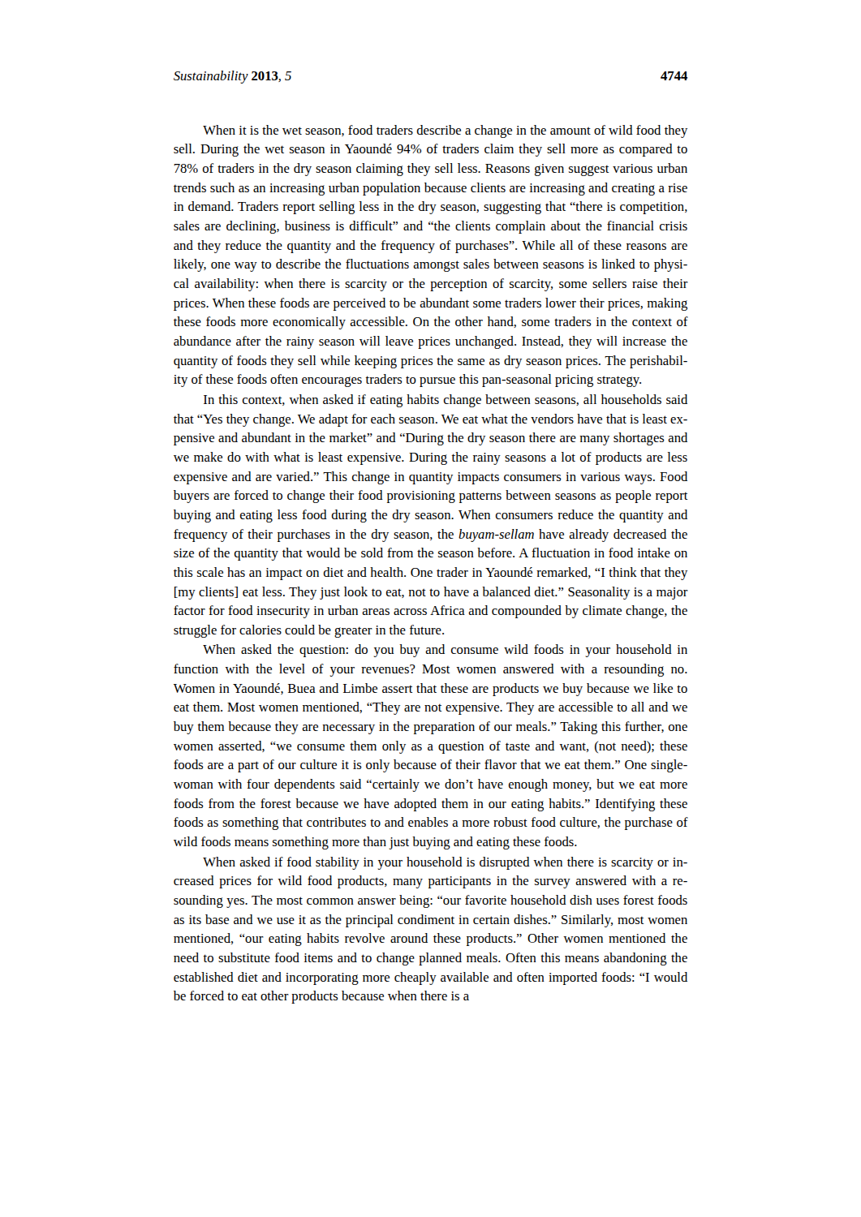Sustainability 2013, 5
4744
When it is the wet season, food traders describe a change in the amount of wild food they sell. During the wet season in Yaoundé 94% of traders claim they sell more as compared to 78% of traders in the dry season claiming they sell less. Reasons given suggest various urban trends such as an increasing urban population because clients are increasing and creating a rise in demand. Traders report selling less in the dry season, suggesting that “there is competition, sales are declining, business is difficult” and “the clients complain about the financial crisis and they reduce the quantity and the frequency of purchases”. While all of these reasons are likely, one way to describe the fluctuations amongst sales between seasons is linked to physical availability: when there is scarcity or the perception of scarcity, some sellers raise their prices. When these foods are perceived to be abundant some traders lower their prices, making these foods more economically accessible. On the other hand, some traders in the context of abundance after the rainy season will leave prices unchanged. Instead, they will increase the quantity of foods they sell while keeping prices the same as dry season prices. The perishability of these foods often encourages traders to pursue this pan-seasonal pricing strategy.
In this context, when asked if eating habits change between seasons, all households said that “Yes they change. We adapt for each season. We eat what the vendors have that is least expensive and abundant in the market” and “During the dry season there are many shortages and we make do with what is least expensive. During the rainy seasons a lot of products are less expensive and are varied.” This change in quantity impacts consumers in various ways. Food buyers are forced to change their food provisioning patterns between seasons as people report buying and eating less food during the dry season. When consumers reduce the quantity and frequency of their purchases in the dry season, the buyam-sellam have already decreased the size of the quantity that would be sold from the season before. A fluctuation in food intake on this scale has an impact on diet and health. One trader in Yaoundé remarked, “I think that they [my clients] eat less. They just look to eat, not to have a balanced diet.” Seasonality is a major factor for food insecurity in urban areas across Africa and compounded by climate change, the struggle for calories could be greater in the future.
When asked the question: do you buy and consume wild foods in your household in function with the level of your revenues? Most women answered with a resounding no. Women in Yaoundé, Buea and Limbe assert that these are products we buy because we like to eat them. Most women mentioned, “They are not expensive. They are accessible to all and we buy them because they are necessary in the preparation of our meals.” Taking this further, one women asserted, “we consume them only as a question of taste and want, (not need); these foods are a part of our culture it is only because of their flavor that we eat them.” One single-woman with four dependents said “certainly we don’t have enough money, but we eat more foods from the forest because we have adopted them in our eating habits.” Identifying these foods as something that contributes to and enables a more robust food culture, the purchase of wild foods means something more than just buying and eating these foods.
When asked if food stability in your household is disrupted when there is scarcity or increased prices for wild food products, many participants in the survey answered with a resounding yes. The most common answer being: “our favorite household dish uses forest foods as its base and we use it as the principal condiment in certain dishes.” Similarly, most women mentioned, “our eating habits revolve around these products.” Other women mentioned the need to substitute food items and to change planned meals. Often this means abandoning the established diet and incorporating more cheaply available and often imported foods: “I would be forced to eat other products because when there is a